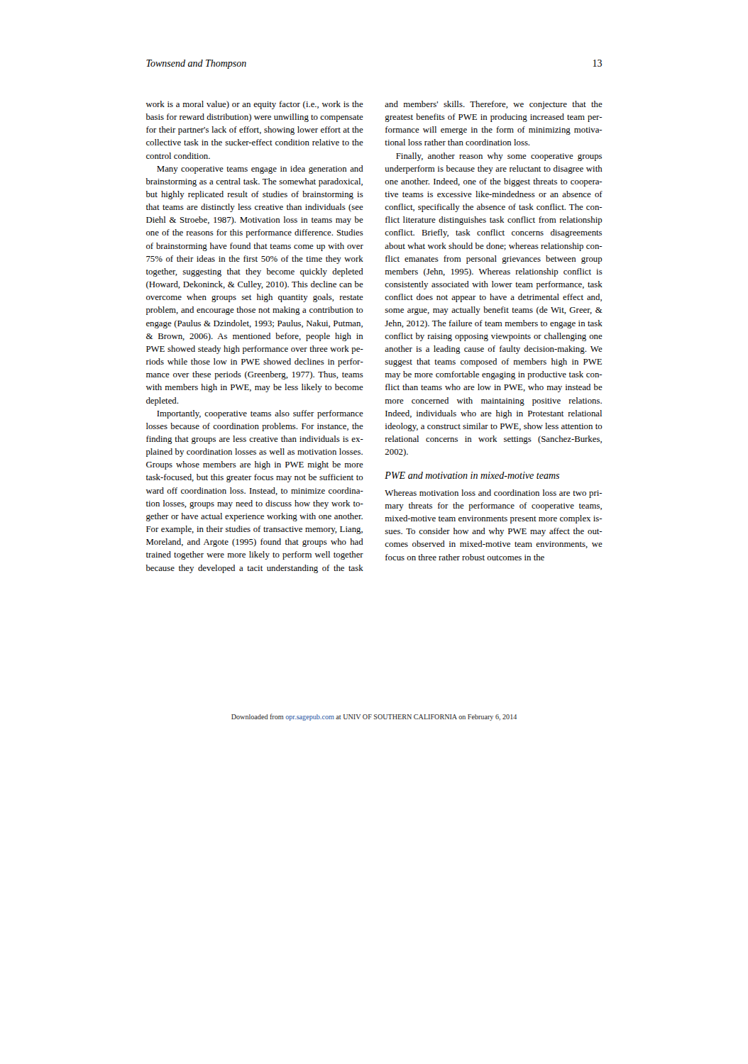Townsend and Thompson 13
work is a moral value) or an equity factor (i.e., work is the basis for reward distribution) were unwilling to compensate for their partner's lack of effort, showing lower effort at the collective task in the sucker-effect condition relative to the control condition.
Many cooperative teams engage in idea generation and brainstorming as a central task. The somewhat paradoxical, but highly replicated result of studies of brainstorming is that teams are distinctly less creative than individuals (see Diehl & Stroebe, 1987). Motivation loss in teams may be one of the reasons for this performance difference. Studies of brainstorming have found that teams come up with over 75% of their ideas in the first 50% of the time they work together, suggesting that they become quickly depleted (Howard, Dekoninck, & Culley, 2010). This decline can be overcome when groups set high quantity goals, restate problem, and encourage those not making a contribution to engage (Paulus & Dzindolet, 1993; Paulus, Nakui, Putman, & Brown, 2006). As mentioned before, people high in PWE showed steady high performance over three work periods while those low in PWE showed declines in performance over these periods (Greenberg, 1977). Thus, teams with members high in PWE, may be less likely to become depleted.
Importantly, cooperative teams also suffer performance losses because of coordination problems. For instance, the finding that groups are less creative than individuals is explained by coordination losses as well as motivation losses. Groups whose members are high in PWE might be more task-focused, but this greater focus may not be sufficient to ward off coordination loss. Instead, to minimize coordination losses, groups may need to discuss how they work together or have actual experience working with one another. For example, in their studies of transactive memory, Liang, Moreland, and Argote (1995) found that groups who had trained together were more likely to perform well together because they developed a tacit understanding of the task and members' skills. Therefore, we conjecture that the greatest benefits of PWE in producing increased team performance will emerge in the form of minimizing motivational loss rather than coordination loss.
Finally, another reason why some cooperative groups underperform is because they are reluctant to disagree with one another. Indeed, one of the biggest threats to cooperative teams is excessive like-mindedness or an absence of conflict, specifically the absence of task conflict. The conflict literature distinguishes task conflict from relationship conflict. Briefly, task conflict concerns disagreements about what work should be done; whereas relationship conflict emanates from personal grievances between group members (Jehn, 1995). Whereas relationship conflict is consistently associated with lower team performance, task conflict does not appear to have a detrimental effect and, some argue, may actually benefit teams (de Wit, Greer, & Jehn, 2012). The failure of team members to engage in task conflict by raising opposing viewpoints or challenging one another is a leading cause of faulty decision-making. We suggest that teams composed of members high in PWE may be more comfortable engaging in productive task conflict than teams who are low in PWE, who may instead be more concerned with maintaining positive relations. Indeed, individuals who are high in Protestant relational ideology, a construct similar to PWE, show less attention to relational concerns in work settings (Sanchez-Burkes, 2002).
PWE and motivation in mixed-motive teams
Whereas motivation loss and coordination loss are two primary threats for the performance of cooperative teams, mixed-motive team environments present more complex issues. To consider how and why PWE may affect the outcomes observed in mixed-motive team environments, we focus on three rather robust outcomes in the
Downloaded from opr.sagepub.com at UNIV OF SOUTHERN CALIFORNIA on February 6, 2014